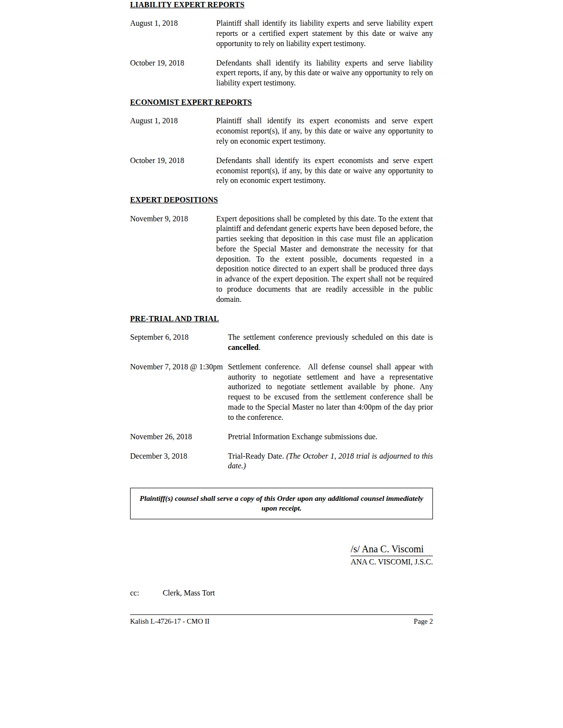LIABILITY EXPERT REPORTS
August 1, 2018
Plaintiff shall identify its liability experts and serve liability expert reports or a certified expert statement by this date or waive any opportunity to rely on liability expert testimony.
October 19, 2018
Defendants shall identify its liability experts and serve liability expert reports, if any, by this date or waive any opportunity to rely on liability expert testimony.
ECONOMIST EXPERT REPORTS
August 1, 2018
Plaintiff shall identify its expert economists and serve expert economist report(s), if any, by this date or waive any opportunity to rely on economic expert testimony.
October 19, 2018
Defendants shall identify its expert economists and serve expert economist report(s), if any, by this date or waive any opportunity to rely on economic expert testimony.
EXPERT DEPOSITIONS
November 9, 2018
Expert depositions shall be completed by this date. To the extent that plaintiff and defendant generic experts have been deposed before, the parties seeking that deposition in this case must file an application before the Special Master and demonstrate the necessity for that deposition. To the extent possible, documents requested in a deposition notice directed to an expert shall be produced three days in advance of the expert deposition. The expert shall not be required to produce documents that are readily accessible in the public domain.
PRE-TRIAL AND TRIAL
September 6, 2018
The settlement conference previously scheduled on this date is cancelled.
November 7, 2018 @ 1:30pm
Settlement conference. All defense counsel shall appear with authority to negotiate settlement and have a representative authorized to negotiate settlement available by phone. Any request to be excused from the settlement conference shall be made to the Special Master no later than 4:00pm of the day prior to the conference.
November 26, 2018
Pretrial Information Exchange submissions due.
December 3, 2018
Trial-Ready Date. (The October 1, 2018 trial is adjourned to this date.)
Plaintiff(s) counsel shall serve a copy of this Order upon any additional counsel immediately upon receipt.
/s/ Ana C. Viscomi ANA C. VISCOMI, J.S.C.
cc: Clerk, Mass Tort
Kalish L-4726-17 - CMO II Page 2